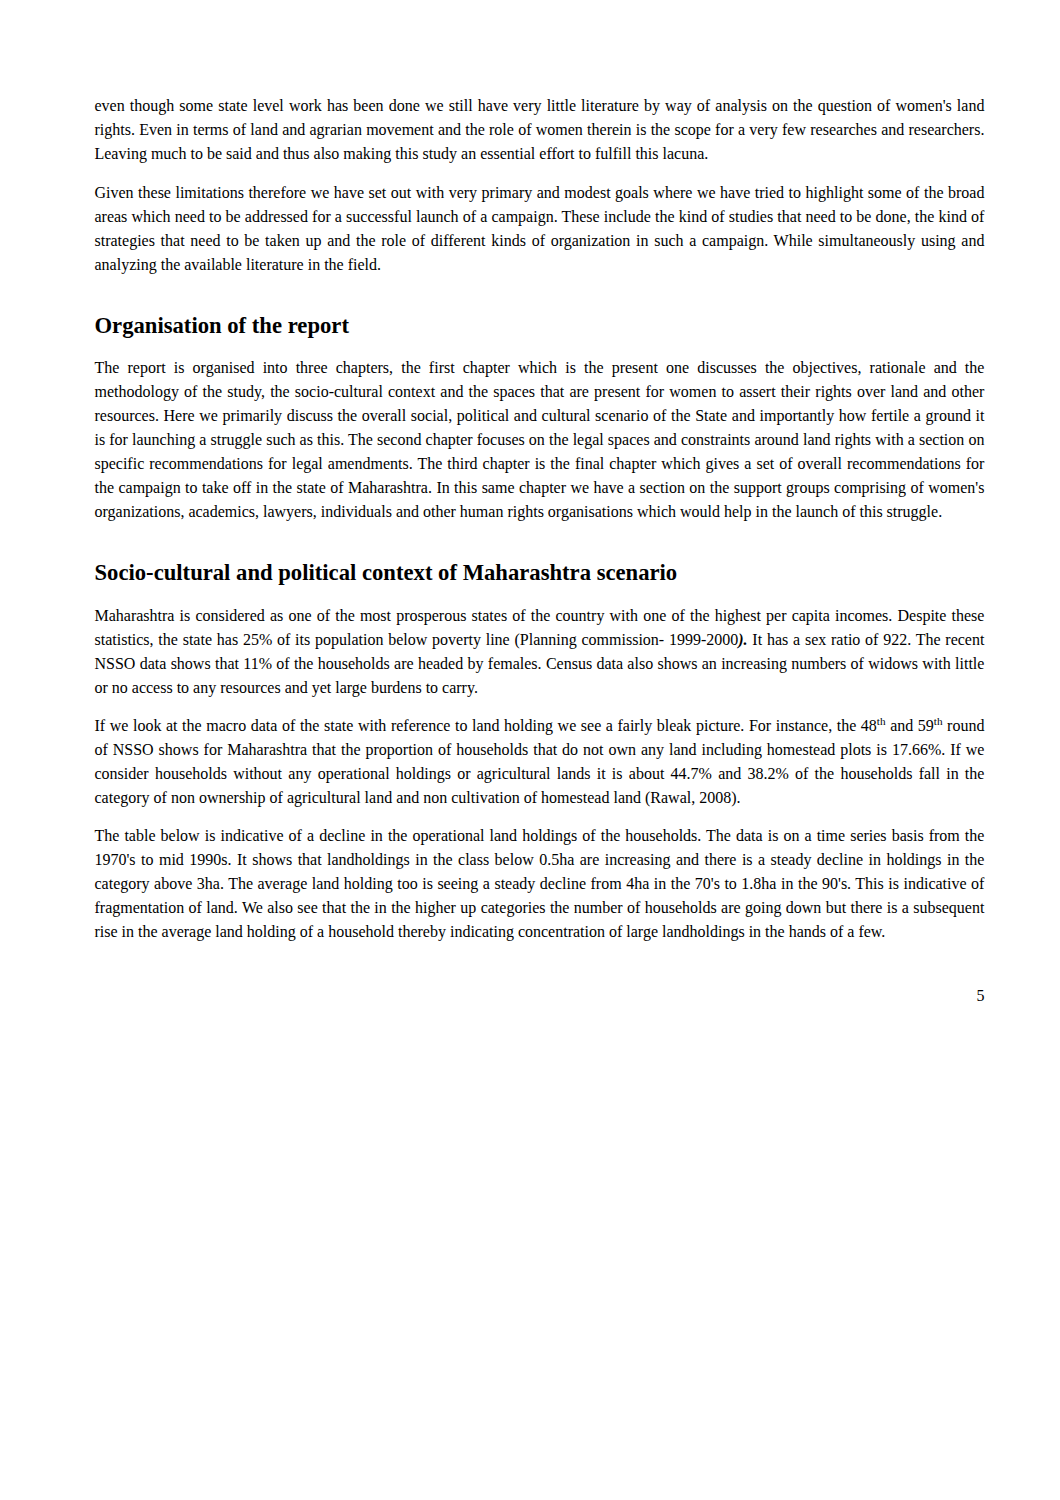even though some state level work has been done we still have very little literature by way of analysis on the question of women's land rights. Even in terms of land and agrarian movement and the role of women therein is the scope for a very few researches and researchers. Leaving much to be said and thus also making this study an essential effort to fulfill this lacuna.
Given these limitations therefore we have set out with very primary and modest goals where we have tried to highlight some of the broad areas which need to be addressed for a successful launch of a campaign. These include the kind of studies that need to be done, the kind of strategies that need to be taken up and the role of different kinds of organization in such a campaign. While simultaneously using and analyzing the available literature in the field.
Organisation of the report
The report is organised into three chapters, the first chapter which is the present one discusses the objectives, rationale and the methodology of the study, the socio-cultural context and the spaces that are present for women to assert their rights over land and other resources. Here we primarily discuss the overall social, political and cultural scenario of the State and importantly how fertile a ground it is for launching a struggle such as this. The second chapter focuses on the legal spaces and constraints around land rights with a section on specific recommendations for legal amendments. The third chapter is the final chapter which gives a set of overall recommendations for the campaign to take off in the state of Maharashtra. In this same chapter we have a section on the support groups comprising of women's organizations, academics, lawyers, individuals and other human rights organisations which would help in the launch of this struggle.
Socio-cultural and political context of Maharashtra scenario
Maharashtra is considered as one of the most prosperous states of the country with one of the highest per capita incomes. Despite these statistics, the state has 25% of its population below poverty line (Planning commission- 1999-2000). It has a sex ratio of 922. The recent NSSO data shows that 11% of the households are headed by females. Census data also shows an increasing numbers of widows with little or no access to any resources and yet large burdens to carry.
If we look at the macro data of the state with reference to land holding we see a fairly bleak picture. For instance, the 48th and 59th round of NSSO shows for Maharashtra that the proportion of households that do not own any land including homestead plots is 17.66%. If we consider households without any operational holdings or agricultural lands it is about 44.7% and 38.2% of the households fall in the category of non ownership of agricultural land and non cultivation of homestead land (Rawal, 2008).
The table below is indicative of a decline in the operational land holdings of the households. The data is on a time series basis from the 1970's to mid 1990s. It shows that landholdings in the class below 0.5ha are increasing and there is a steady decline in holdings in the category above 3ha. The average land holding too is seeing a steady decline from 4ha in the 70's to 1.8ha in the 90's. This is indicative of fragmentation of land. We also see that the in the higher up categories the number of households are going down but there is a subsequent rise in the average land holding of a household thereby indicating concentration of large landholdings in the hands of a few.
5